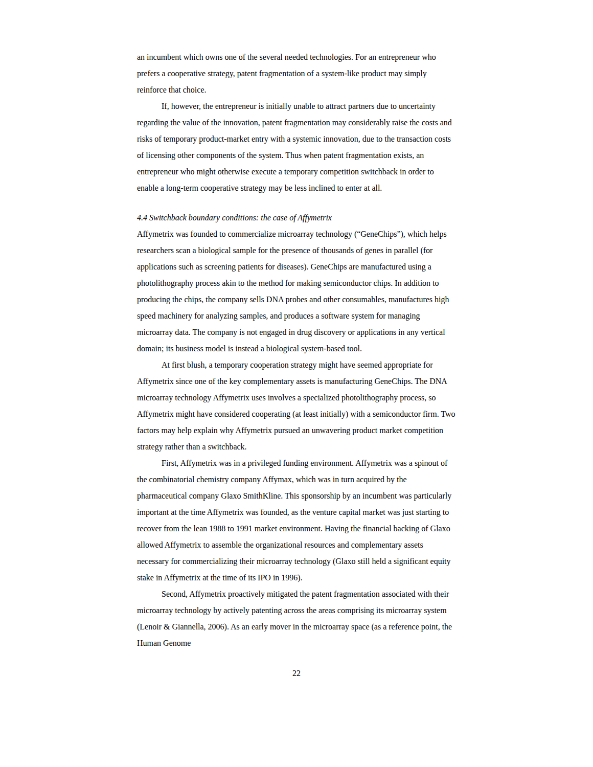an incumbent which owns one of the several needed technologies. For an entrepreneur who prefers a cooperative strategy, patent fragmentation of a system-like product may simply reinforce that choice.
If, however, the entrepreneur is initially unable to attract partners due to uncertainty regarding the value of the innovation, patent fragmentation may considerably raise the costs and risks of temporary product-market entry with a systemic innovation, due to the transaction costs of licensing other components of the system. Thus when patent fragmentation exists, an entrepreneur who might otherwise execute a temporary competition switchback in order to enable a long-term cooperative strategy may be less inclined to enter at all.
4.4 Switchback boundary conditions: the case of Affymetrix
Affymetrix was founded to commercialize microarray technology (“GeneChips”), which helps researchers scan a biological sample for the presence of thousands of genes in parallel (for applications such as screening patients for diseases). GeneChips are manufactured using a photolithography process akin to the method for making semiconductor chips. In addition to producing the chips, the company sells DNA probes and other consumables, manufactures high speed machinery for analyzing samples, and produces a software system for managing microarray data. The company is not engaged in drug discovery or applications in any vertical domain; its business model is instead a biological system-based tool.
At first blush, a temporary cooperation strategy might have seemed appropriate for Affymetrix since one of the key complementary assets is manufacturing GeneChips. The DNA microarray technology Affymetrix uses involves a specialized photolithography process, so Affymetrix might have considered cooperating (at least initially) with a semiconductor firm. Two factors may help explain why Affymetrix pursued an unwavering product market competition strategy rather than a switchback.
First, Affymetrix was in a privileged funding environment. Affymetrix was a spinout of the combinatorial chemistry company Affymax, which was in turn acquired by the pharmaceutical company Glaxo SmithKline. This sponsorship by an incumbent was particularly important at the time Affymetrix was founded, as the venture capital market was just starting to recover from the lean 1988 to 1991 market environment. Having the financial backing of Glaxo allowed Affymetrix to assemble the organizational resources and complementary assets necessary for commercializing their microarray technology (Glaxo still held a significant equity stake in Affymetrix at the time of its IPO in 1996).
Second, Affymetrix proactively mitigated the patent fragmentation associated with their microarray technology by actively patenting across the areas comprising its microarray system (Lenoir & Giannella, 2006). As an early mover in the microarray space (as a reference point, the Human Genome
22